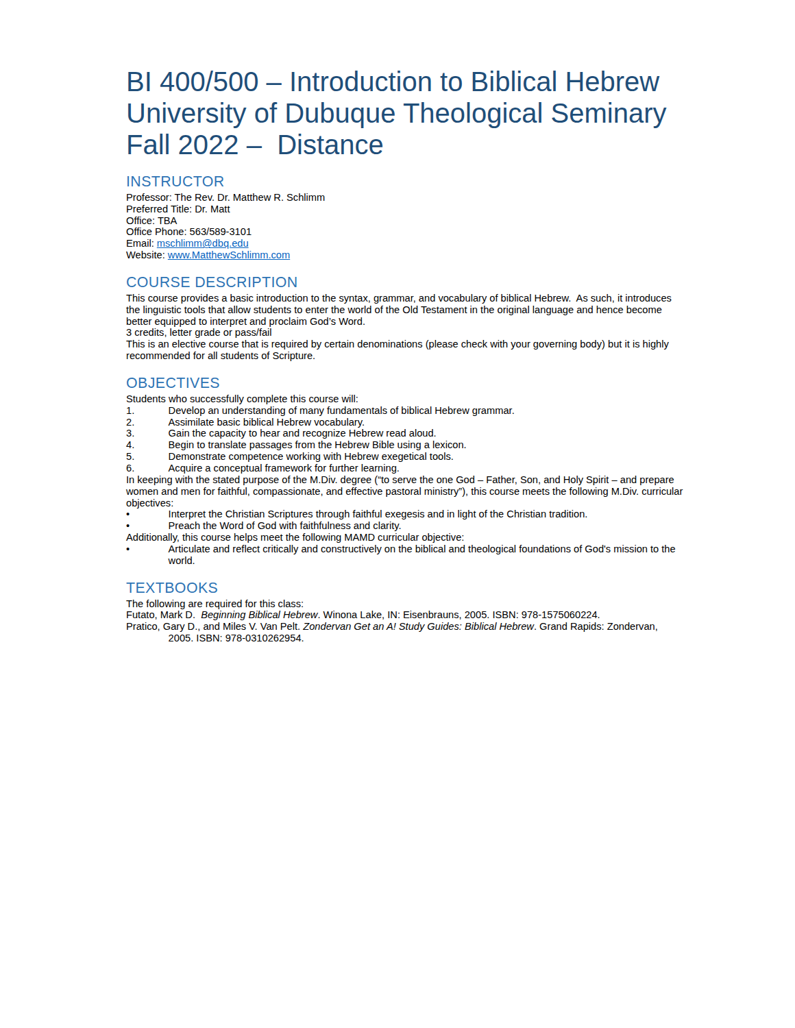BI 400/500 – Introduction to Biblical Hebrew
University of Dubuque Theological Seminary
Fall 2022 – Distance
INSTRUCTOR
Professor: The Rev. Dr. Matthew R. Schlimm
Preferred Title: Dr. Matt
Office: TBA
Office Phone: 563/589-3101
Email: mschlimm@dbq.edu
Website: www.MatthewSchlimm.com
COURSE DESCRIPTION
This course provides a basic introduction to the syntax, grammar, and vocabulary of biblical Hebrew. As such, it introduces the linguistic tools that allow students to enter the world of the Old Testament in the original language and hence become better equipped to interpret and proclaim God’s Word.
3 credits, letter grade or pass/fail
This is an elective course that is required by certain denominations (please check with your governing body) but it is highly recommended for all students of Scripture.
OBJECTIVES
Students who successfully complete this course will:
1. Develop an understanding of many fundamentals of biblical Hebrew grammar.
2. Assimilate basic biblical Hebrew vocabulary.
3. Gain the capacity to hear and recognize Hebrew read aloud.
4. Begin to translate passages from the Hebrew Bible using a lexicon.
5. Demonstrate competence working with Hebrew exegetical tools.
6. Acquire a conceptual framework for further learning.
In keeping with the stated purpose of the M.Div. degree (“to serve the one God – Father, Son, and Holy Spirit – and prepare women and men for faithful, compassionate, and effective pastoral ministry”), this course meets the following M.Div. curricular objectives:
•Interpret the Christian Scriptures through faithful exegesis and in light of the Christian tradition.
•Preach the Word of God with faithfulness and clarity.
Additionally, this course helps meet the following MAMD curricular objective:
•Articulate and reflect critically and constructively on the biblical and theological foundations of God's mission to the world.
TEXTBOOKS
The following are required for this class:
Futato, Mark D. Beginning Biblical Hebrew. Winona Lake, IN: Eisenbrauns, 2005. ISBN: 978-1575060224.
Pratico, Gary D., and Miles V. Van Pelt. Zondervan Get an A! Study Guides: Biblical Hebrew. Grand Rapids: Zondervan, 2005. ISBN: 978-0310262954.